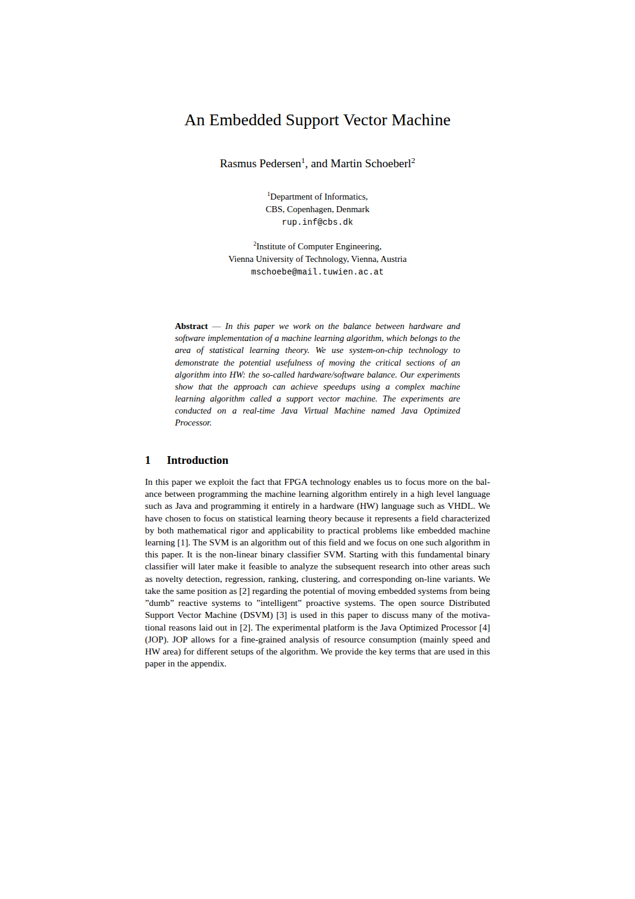An Embedded Support Vector Machine
Rasmus Pedersen1, and Martin Schoeberl2
1Department of Informatics,
CBS, Copenhagen, Denmark
rup.inf@cbs.dk
2Institute of Computer Engineering,
Vienna University of Technology, Vienna, Austria
mschoebe@mail.tuwien.ac.at
Abstract — In this paper we work on the balance between hardware and software implementation of a machine learning algorithm, which belongs to the area of statistical learning theory. We use system-on-chip technology to demonstrate the potential usefulness of moving the critical sections of an algorithm into HW: the so-called hardware/software balance. Our experiments show that the approach can achieve speedups using a complex machine learning algorithm called a support vector machine. The experiments are conducted on a real-time Java Virtual Machine named Java Optimized Processor.
1 Introduction
In this paper we exploit the fact that FPGA technology enables us to focus more on the balance between programming the machine learning algorithm entirely in a high level language such as Java and programming it entirely in a hardware (HW) language such as VHDL. We have chosen to focus on statistical learning theory because it represents a field characterized by both mathematical rigor and applicability to practical problems like embedded machine learning [1]. The SVM is an algorithm out of this field and we focus on one such algorithm in this paper. It is the non-linear binary classifier SVM. Starting with this fundamental binary classifier will later make it feasible to analyze the subsequent research into other areas such as novelty detection, regression, ranking, clustering, and corresponding on-line variants. We take the same position as [2] regarding the potential of moving embedded systems from being ”dumb” reactive systems to ”intelligent” proactive systems. The open source Distributed Support Vector Machine (DSVM) [3] is used in this paper to discuss many of the motivational reasons laid out in [2]. The experimental platform is the Java Optimized Processor [4] (JOP). JOP allows for a fine-grained analysis of resource consumption (mainly speed and HW area) for different setups of the algorithm. We provide the key terms that are used in this paper in the appendix.